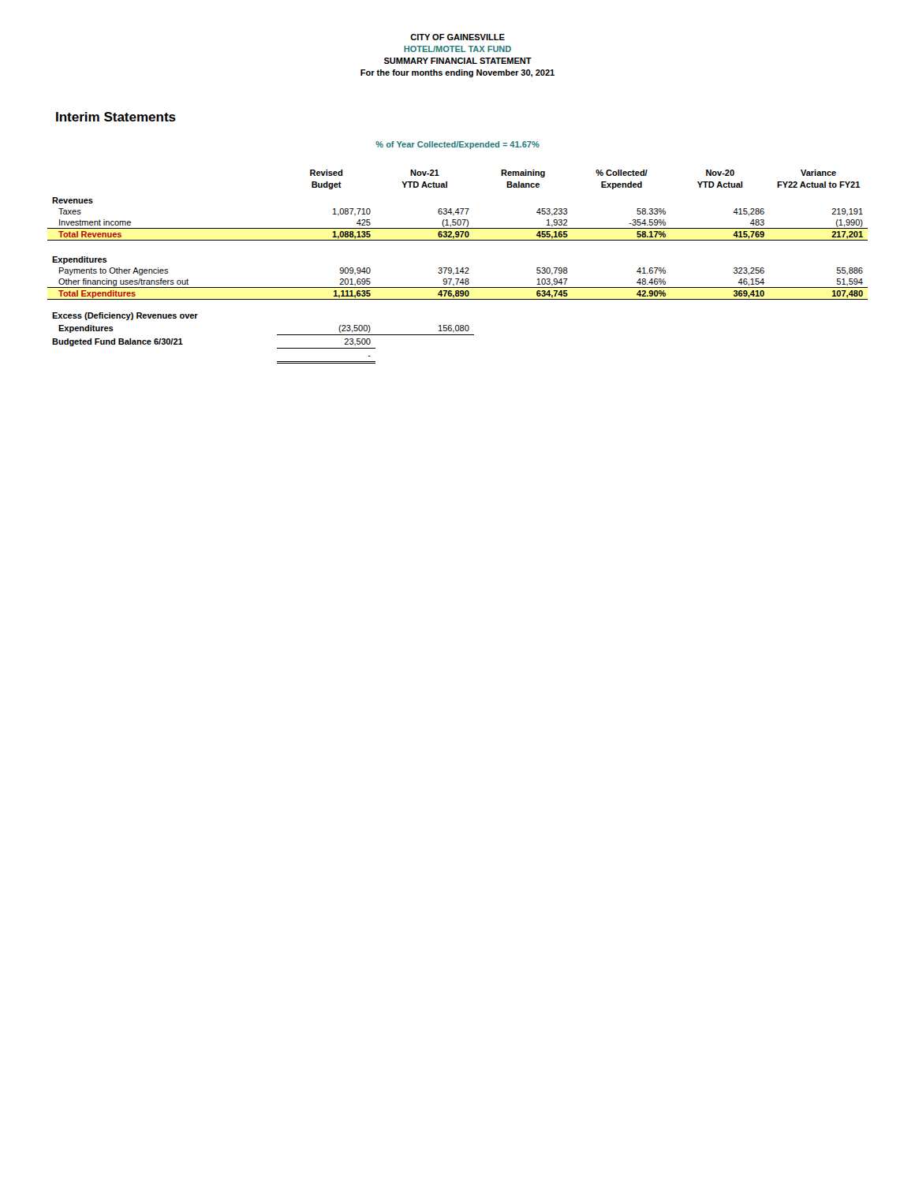CITY OF GAINESVILLE
HOTEL/MOTEL TAX FUND
SUMMARY FINANCIAL STATEMENT
For the four months ending November 30, 2021
Interim Statements
% of Year Collected/Expended = 41.67%
| | Revised Budget | Nov-21 YTD Actual | Remaining Balance | % Collected/ Expended | Nov-20 YTD Actual | Variance FY22 Actual to FY21 |
| --- | --- | --- | --- | --- | --- | --- |
| Revenues | | | | | | |
| Taxes | 1,087,710 | 634,477 | 453,233 | 58.33% | 415,286 | 219,191 |
| Investment income | 425 | (1,507) | 1,932 | -354.59% | 483 | (1,990) |
| Total Revenues | 1,088,135 | 632,970 | 455,165 | 58.17% | 415,769 | 217,201 |
| Expenditures | | | | | | |
| Payments to Other Agencies | 909,940 | 379,142 | 530,798 | 41.67% | 323,256 | 55,886 |
| Other financing uses/transfers out | 201,695 | 97,748 | 103,947 | 48.46% | 46,154 | 51,594 |
| Total Expenditures | 1,111,635 | 476,890 | 634,745 | 42.90% | 369,410 | 107,480 |
| Excess (Deficiency) Revenues over | | | | | | |
| Expenditures | (23,500) | 156,080 | | | | |
| Budgeted Fund Balance 6/30/21 | 23,500 | | | | | |
| | - | | | | | |